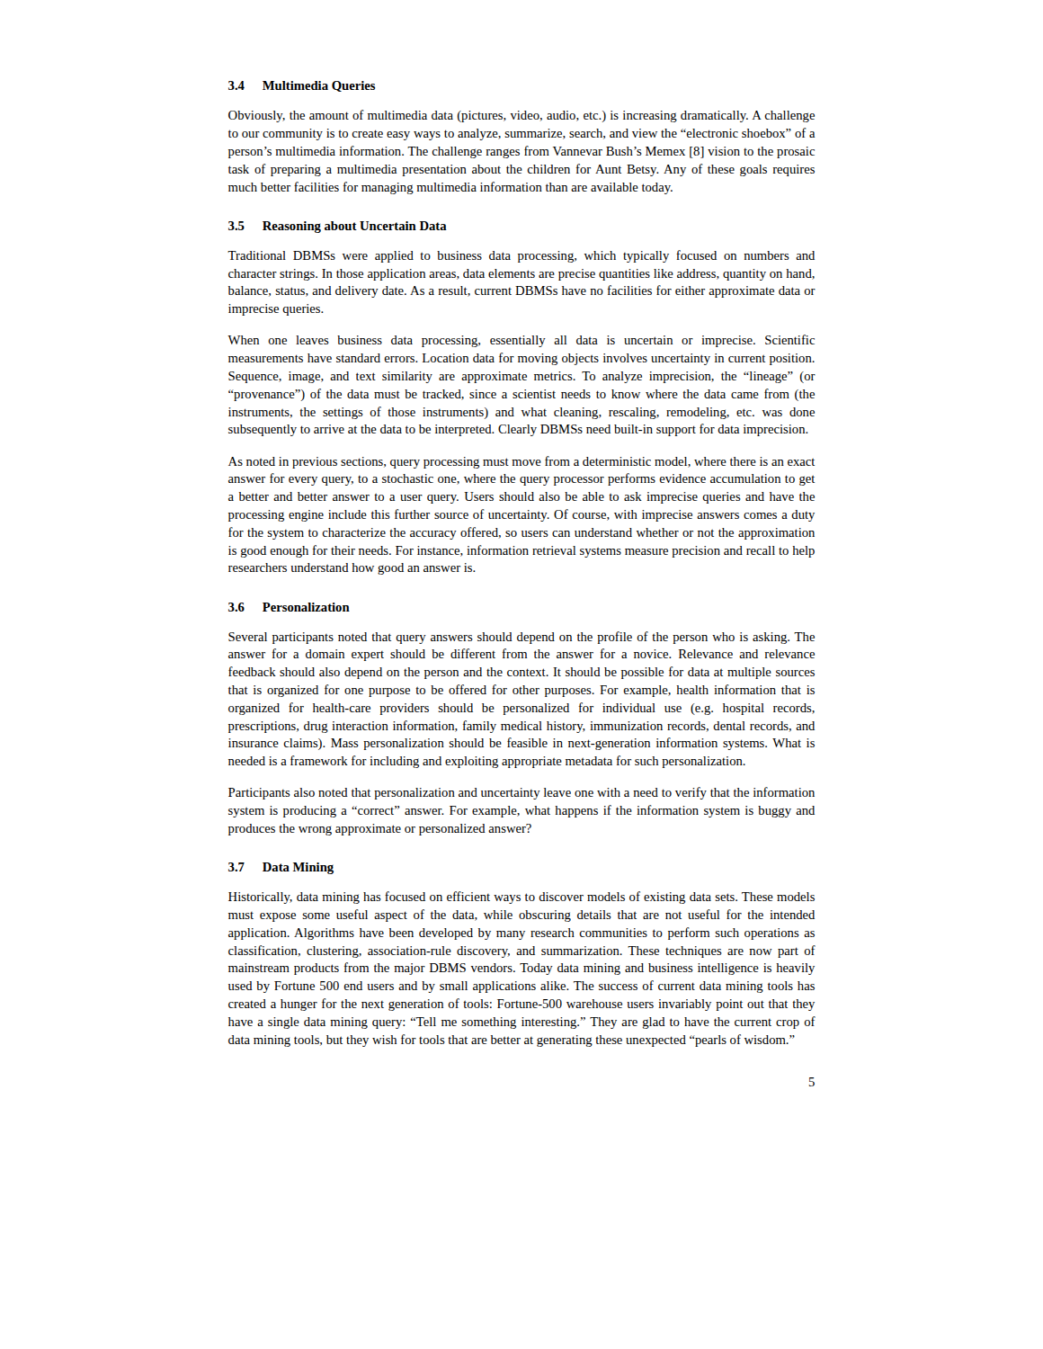3.4 Multimedia Queries
Obviously, the amount of multimedia data (pictures, video, audio, etc.) is increasing dramatically. A challenge to our community is to create easy ways to analyze, summarize, search, and view the “electronic shoebox” of a person’s multimedia information. The challenge ranges from Vannevar Bush’s Memex [8] vision to the prosaic task of preparing a multimedia presentation about the children for Aunt Betsy. Any of these goals requires much better facilities for managing multimedia information than are available today.
3.5 Reasoning about Uncertain Data
Traditional DBMSs were applied to business data processing, which typically focused on numbers and character strings. In those application areas, data elements are precise quantities like address, quantity on hand, balance, status, and delivery date. As a result, current DBMSs have no facilities for either approximate data or imprecise queries.
When one leaves business data processing, essentially all data is uncertain or imprecise. Scientific measurements have standard errors. Location data for moving objects involves uncertainty in current position. Sequence, image, and text similarity are approximate metrics. To analyze imprecision, the “lineage” (or “provenance”) of the data must be tracked, since a scientist needs to know where the data came from (the instruments, the settings of those instruments) and what cleaning, rescaling, remodeling, etc. was done subsequently to arrive at the data to be interpreted. Clearly DBMSs need built-in support for data imprecision.
As noted in previous sections, query processing must move from a deterministic model, where there is an exact answer for every query, to a stochastic one, where the query processor performs evidence accumulation to get a better and better answer to a user query. Users should also be able to ask imprecise queries and have the processing engine include this further source of uncertainty. Of course, with imprecise answers comes a duty for the system to characterize the accuracy offered, so users can understand whether or not the approximation is good enough for their needs. For instance, information retrieval systems measure precision and recall to help researchers understand how good an answer is.
3.6 Personalization
Several participants noted that query answers should depend on the profile of the person who is asking. The answer for a domain expert should be different from the answer for a novice. Relevance and relevance feedback should also depend on the person and the context. It should be possible for data at multiple sources that is organized for one purpose to be offered for other purposes. For example, health information that is organized for health-care providers should be personalized for individual use (e.g. hospital records, prescriptions, drug interaction information, family medical history, immunization records, dental records, and insurance claims). Mass personalization should be feasible in next-generation information systems. What is needed is a framework for including and exploiting appropriate metadata for such personalization.
Participants also noted that personalization and uncertainty leave one with a need to verify that the information system is producing a “correct” answer. For example, what happens if the information system is buggy and produces the wrong approximate or personalized answer?
3.7 Data Mining
Historically, data mining has focused on efficient ways to discover models of existing data sets. These models must expose some useful aspect of the data, while obscuring details that are not useful for the intended application. Algorithms have been developed by many research communities to perform such operations as classification, clustering, association-rule discovery, and summarization. These techniques are now part of mainstream products from the major DBMS vendors. Today data mining and business intelligence is heavily used by Fortune 500 end users and by small applications alike. The success of current data mining tools has created a hunger for the next generation of tools: Fortune-500 warehouse users invariably point out that they have a single data mining query: “Tell me something interesting.” They are glad to have the current crop of data mining tools, but they wish for tools that are better at generating these unexpected “pearls of wisdom.”
5